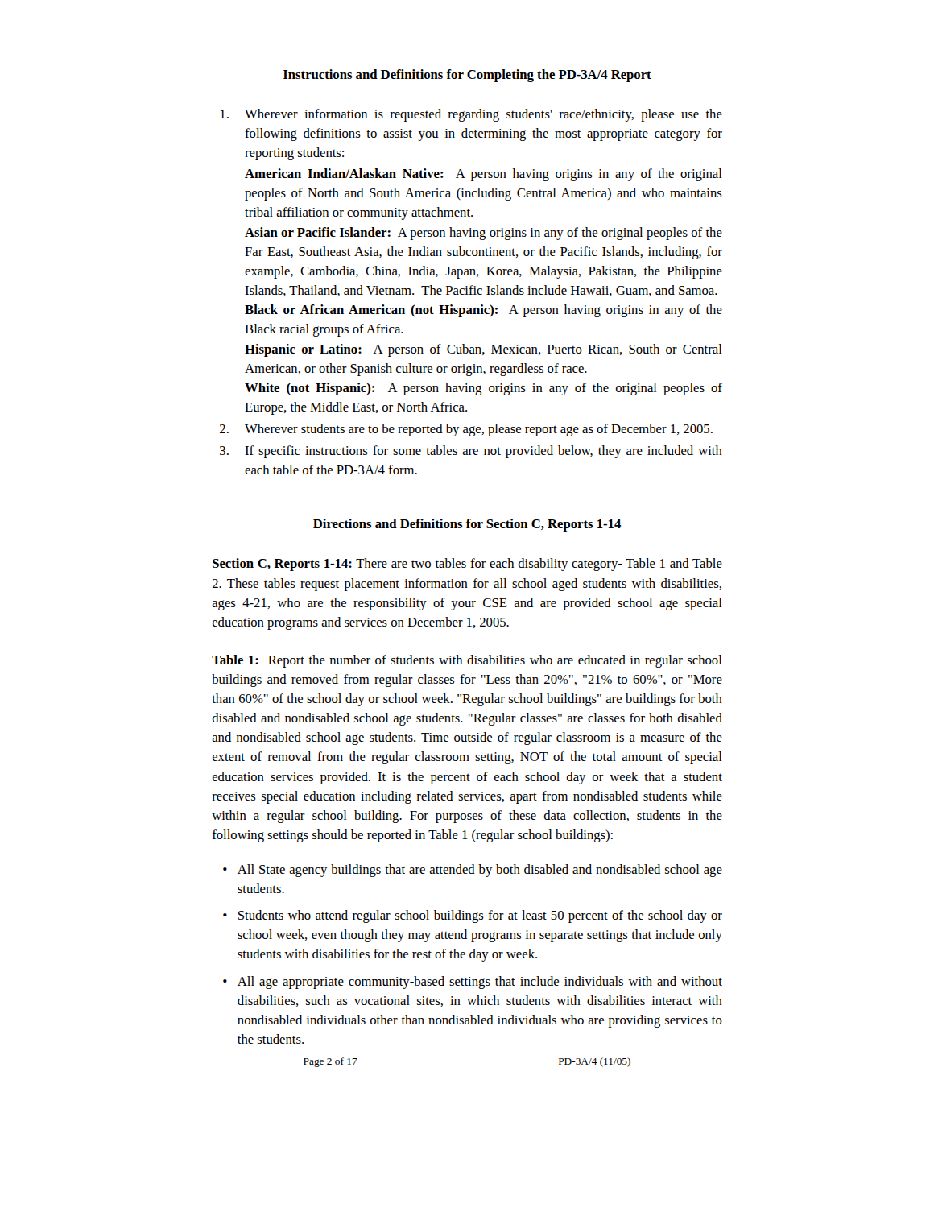Instructions and Definitions for Completing the PD-3A/4 Report
Wherever information is requested regarding students' race/ethnicity, please use the following definitions to assist you in determining the most appropriate category for reporting students:
American Indian/Alaskan Native: A person having origins in any of the original peoples of North and South America (including Central America) and who maintains tribal affiliation or community attachment.
Asian or Pacific Islander: A person having origins in any of the original peoples of the Far East, Southeast Asia, the Indian subcontinent, or the Pacific Islands, including, for example, Cambodia, China, India, Japan, Korea, Malaysia, Pakistan, the Philippine Islands, Thailand, and Vietnam. The Pacific Islands include Hawaii, Guam, and Samoa.
Black or African American (not Hispanic): A person having origins in any of the Black racial groups of Africa.
Hispanic or Latino: A person of Cuban, Mexican, Puerto Rican, South or Central American, or other Spanish culture or origin, regardless of race.
White (not Hispanic): A person having origins in any of the original peoples of Europe, the Middle East, or North Africa.
Wherever students are to be reported by age, please report age as of December 1, 2005.
If specific instructions for some tables are not provided below, they are included with each table of the PD-3A/4 form.
Directions and Definitions for Section C, Reports 1-14
Section C, Reports 1-14: There are two tables for each disability category- Table 1 and Table 2. These tables request placement information for all school aged students with disabilities, ages 4-21, who are the responsibility of your CSE and are provided school age special education programs and services on December 1, 2005.
Table 1: Report the number of students with disabilities who are educated in regular school buildings and removed from regular classes for "Less than 20%", "21% to 60%", or "More than 60%" of the school day or school week. "Regular school buildings" are buildings for both disabled and nondisabled school age students. "Regular classes" are classes for both disabled and nondisabled school age students. Time outside of regular classroom is a measure of the extent of removal from the regular classroom setting, NOT of the total amount of special education services provided. It is the percent of each school day or week that a student receives special education including related services, apart from nondisabled students while within a regular school building. For purposes of these data collection, students in the following settings should be reported in Table 1 (regular school buildings):
All State agency buildings that are attended by both disabled and nondisabled school age students.
Students who attend regular school buildings for at least 50 percent of the school day or school week, even though they may attend programs in separate settings that include only students with disabilities for the rest of the day or week.
All age appropriate community-based settings that include individuals with and without disabilities, such as vocational sites, in which students with disabilities interact with nondisabled individuals other than nondisabled individuals who are providing services to the students.
Page 2 of 17 PD-3A/4 (11/05)